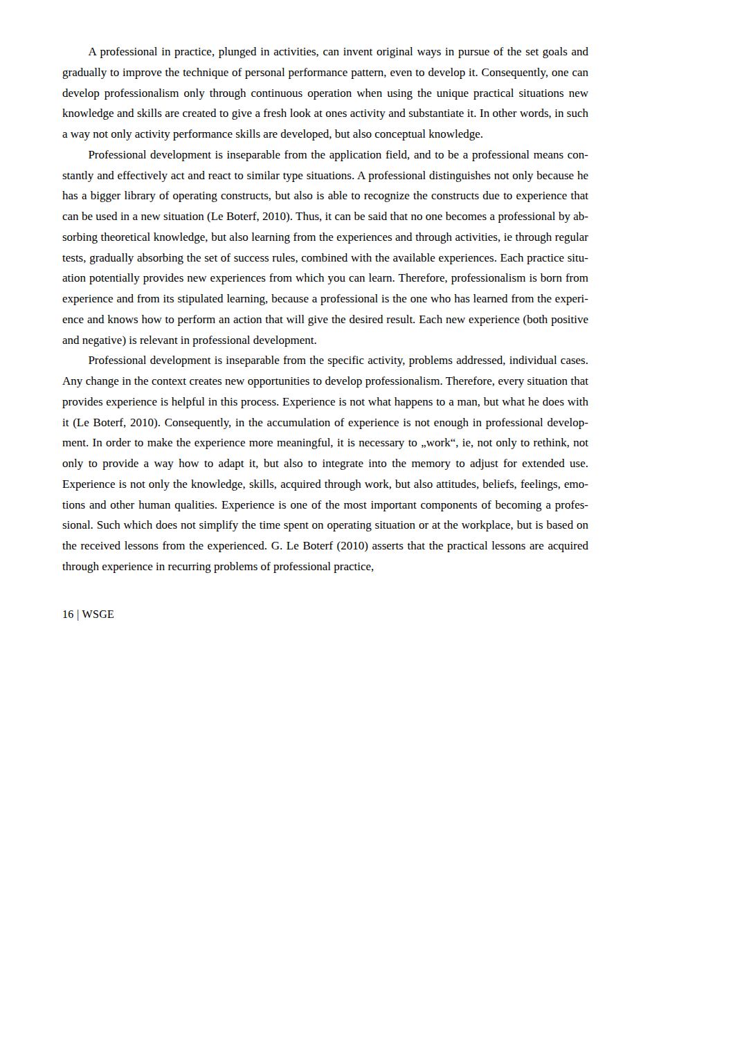A professional in practice, plunged in activities, can invent original ways in pursue of the set goals and gradually to improve the technique of personal performance pattern, even to develop it. Consequently, one can develop professionalism only through continuous operation when using the unique practical situations new knowledge and skills are created to give a fresh look at ones activity and substantiate it. In other words, in such a way not only activity performance skills are developed, but also conceptual knowledge.
Professional development is inseparable from the application field, and to be a professional means constantly and effectively act and react to similar type situations. A professional distinguishes not only because he has a bigger library of operating constructs, but also is able to recognize the constructs due to experience that can be used in a new situation (Le Boterf, 2010). Thus, it can be said that no one becomes a professional by absorbing theoretical knowledge, but also learning from the experiences and through activities, ie through regular tests, gradually absorbing the set of success rules, combined with the available experiences. Each practice situation potentially provides new experiences from which you can learn. Therefore, professionalism is born from experience and from its stipulated learning, because a professional is the one who has learned from the experience and knows how to perform an action that will give the desired result. Each new experience (both positive and negative) is relevant in professional development.
Professional development is inseparable from the specific activity, problems addressed, individual cases. Any change in the context creates new opportunities to develop professionalism. Therefore, every situation that provides experience is helpful in this process. Experience is not what happens to a man, but what he does with it (Le Boterf, 2010). Consequently, in the accumulation of experience is not enough in professional development. In order to make the experience more meaningful, it is necessary to „work“, ie, not only to rethink, not only to provide a way how to adapt it, but also to integrate into the memory to adjust for extended use. Experience is not only the knowledge, skills, acquired through work, but also attitudes, beliefs, feelings, emotions and other human qualities. Experience is one of the most important components of becoming a professional. Such which does not simplify the time spent on operating situation or at the workplace, but is based on the received lessons from the experienced. G. Le Boterf (2010) asserts that the practical lessons are acquired through experience in recurring problems of professional practice,
16 | WSGE